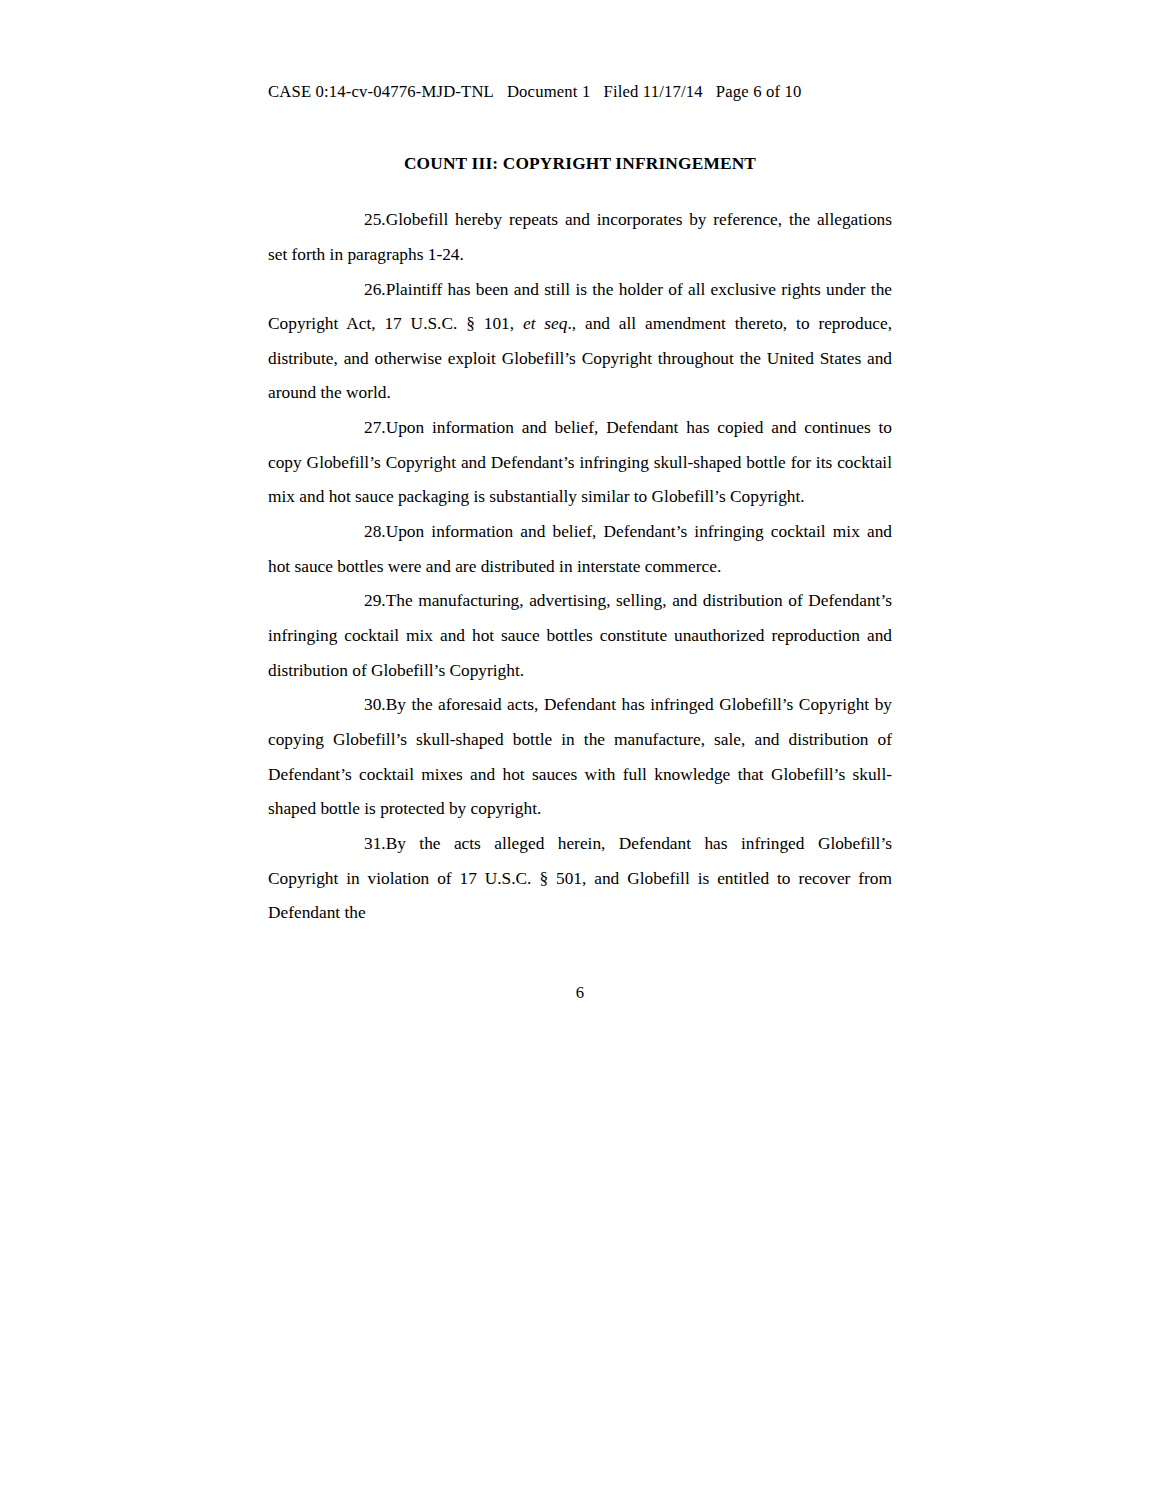CASE 0:14-cv-04776-MJD-TNL Document 1 Filed 11/17/14 Page 6 of 10
Count III: Copyright Infringement
25. Globefill hereby repeats and incorporates by reference, the allegations set forth in paragraphs 1-24.
26. Plaintiff has been and still is the holder of all exclusive rights under the Copyright Act, 17 U.S.C. § 101, et seq., and all amendment thereto, to reproduce, distribute, and otherwise exploit Globefill’s Copyright throughout the United States and around the world.
27. Upon information and belief, Defendant has copied and continues to copy Globefill’s Copyright and Defendant’s infringing skull-shaped bottle for its cocktail mix and hot sauce packaging is substantially similar to Globefill’s Copyright.
28. Upon information and belief, Defendant’s infringing cocktail mix and hot sauce bottles were and are distributed in interstate commerce.
29. The manufacturing, advertising, selling, and distribution of Defendant’s infringing cocktail mix and hot sauce bottles constitute unauthorized reproduction and distribution of Globefill’s Copyright.
30. By the aforesaid acts, Defendant has infringed Globefill’s Copyright by copying Globefill’s skull-shaped bottle in the manufacture, sale, and distribution of Defendant’s cocktail mixes and hot sauces with full knowledge that Globefill’s skull-shaped bottle is protected by copyright.
31. By the acts alleged herein, Defendant has infringed Globefill’s Copyright in violation of 17 U.S.C. § 501, and Globefill is entitled to recover from Defendant the
6